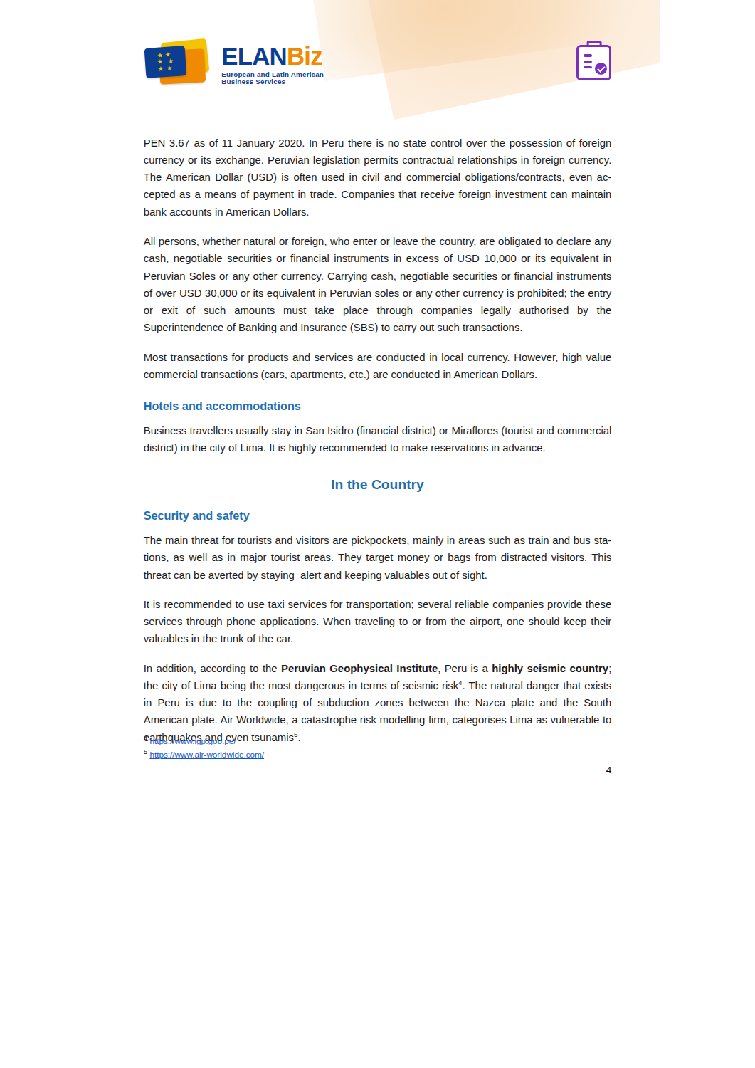★ ★
★ ★
★ ★
ELAN Biz
European and Latin American Business Services
PEN 3.67 as of 11 January 2020. In Peru there is no state control over the possession of foreign currency or its exchange. Peruvian legislation permits contractual relationships in foreign currency. The American Dollar (USD) is often used in civil and commercial obligations/contracts, even accepted as a means of payment in trade. Companies that receive foreign investment can maintain bank accounts in American Dollars.
All persons, whether natural or foreign, who enter or leave the country, are obligated to declare any cash, negotiable securities or financial instruments in excess of USD 10,000 or its equivalent in Peruvian Soles or any other currency. Carrying cash, negotiable securities or financial instruments of over USD 30,000 or its equivalent in Peruvian soles or any other currency is prohibited; the entry or exit of such amounts must take place through companies legally authorised by the Superintendence of Banking and Insurance (SBS) to carry out such transactions.
Most transactions for products and services are conducted in local currency. However, high value commercial transactions (cars, apartments, etc.) are conducted in American Dollars.
Hotels and accommodations
Business travellers usually stay in San Isidro (financial district) or Miraflores (tourist and commercial district) in the city of Lima. It is highly recommended to make reservations in advance.
In the Country
Security and safety
The main threat for tourists and visitors are pickpockets, mainly in areas such as train and bus stations, as well as in major tourist areas. They target money or bags from distracted visitors. This threat can be averted by staying alert and keeping valuables out of sight.
It is recommended to use taxi services for transportation; several reliable companies provide these services through phone applications. When traveling to or from the airport, one should keep their valuables in the trunk of the car.
In addition, according to the Peruvian Geophysical Institute, Peru is a highly seismic country; the city of Lima being the most dangerous in terms of seismic risk4. The natural danger that exists in Peru is due to the coupling of subduction zones between the Nazca plate and the South American plate. Air Worldwide, a catastrophe risk modelling firm, categorises Lima as vulnerable to earthquakes and even tsunamis5.
4 https://www.igp.gob.pe/
5 https://www.air-worldwide.com/
4